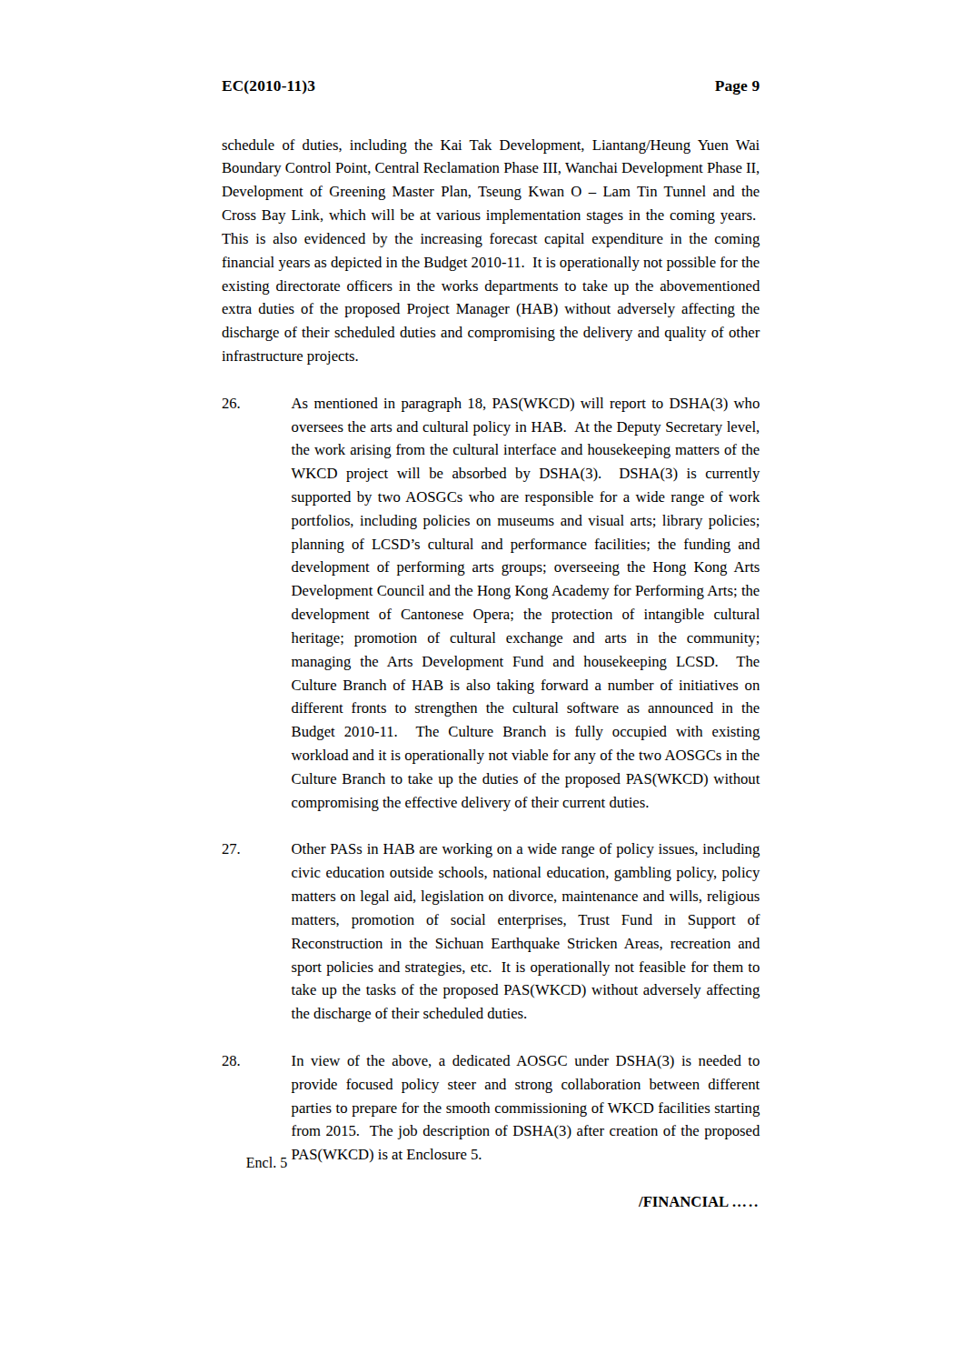EC(2010-11)3 Page 9
schedule of duties, including the Kai Tak Development, Liantang/Heung Yuen Wai Boundary Control Point, Central Reclamation Phase III, Wanchai Development Phase II, Development of Greening Master Plan, Tseung Kwan O – Lam Tin Tunnel and the Cross Bay Link, which will be at various implementation stages in the coming years. This is also evidenced by the increasing forecast capital expenditure in the coming financial years as depicted in the Budget 2010-11. It is operationally not possible for the existing directorate officers in the works departments to take up the abovementioned extra duties of the proposed Project Manager (HAB) without adversely affecting the discharge of their scheduled duties and compromising the delivery and quality of other infrastructure projects.
26. As mentioned in paragraph 18, PAS(WKCD) will report to DSHA(3) who oversees the arts and cultural policy in HAB. At the Deputy Secretary level, the work arising from the cultural interface and housekeeping matters of the WKCD project will be absorbed by DSHA(3). DSHA(3) is currently supported by two AOSGCs who are responsible for a wide range of work portfolios, including policies on museums and visual arts; library policies; planning of LCSD’s cultural and performance facilities; the funding and development of performing arts groups; overseeing the Hong Kong Arts Development Council and the Hong Kong Academy for Performing Arts; the development of Cantonese Opera; the protection of intangible cultural heritage; promotion of cultural exchange and arts in the community; managing the Arts Development Fund and housekeeping LCSD. The Culture Branch of HAB is also taking forward a number of initiatives on different fronts to strengthen the cultural software as announced in the Budget 2010-11. The Culture Branch is fully occupied with existing workload and it is operationally not viable for any of the two AOSGCs in the Culture Branch to take up the duties of the proposed PAS(WKCD) without compromising the effective delivery of their current duties.
27. Other PASs in HAB are working on a wide range of policy issues, including civic education outside schools, national education, gambling policy, policy matters on legal aid, legislation on divorce, maintenance and wills, religious matters, promotion of social enterprises, Trust Fund in Support of Reconstruction in the Sichuan Earthquake Stricken Areas, recreation and sport policies and strategies, etc. It is operationally not feasible for them to take up the tasks of the proposed PAS(WKCD) without adversely affecting the discharge of their scheduled duties.
Encl. 5
28. In view of the above, a dedicated AOSGC under DSHA(3) is needed to provide focused policy steer and strong collaboration between different parties to prepare for the smooth commissioning of WKCD facilities starting from 2015. The job description of DSHA(3) after creation of the proposed PAS(WKCD) is at Enclosure 5.
/FINANCIAL …..